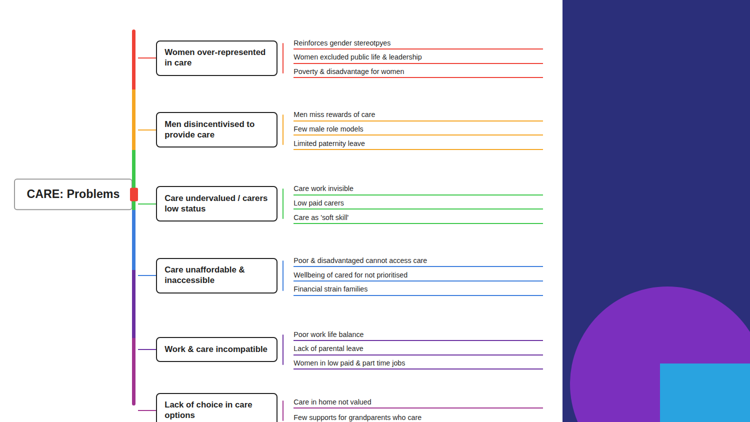CARE: Problems
Women over-represented in care
Reinforces gender stereotpyes
Women excluded public life & leadership
Poverty & disadvantage for women
Men disincentivised to provide care
Men miss rewards of care
Few male role models
Limited paternity leave
Care undervalued / carers low status
Care work invisible
Low paid carers
Care as 'soft skill'
Care unaffordable & inaccessible
Poor & disadvantaged cannot access care
Wellbeing of cared for not prioritised
Financial strain families
Work & care incompatible
Poor work life balance
Lack of parental leave
Women in low paid & part time jobs
Lack of choice in care options
Care in home not valued
Few supports for grandparents who care